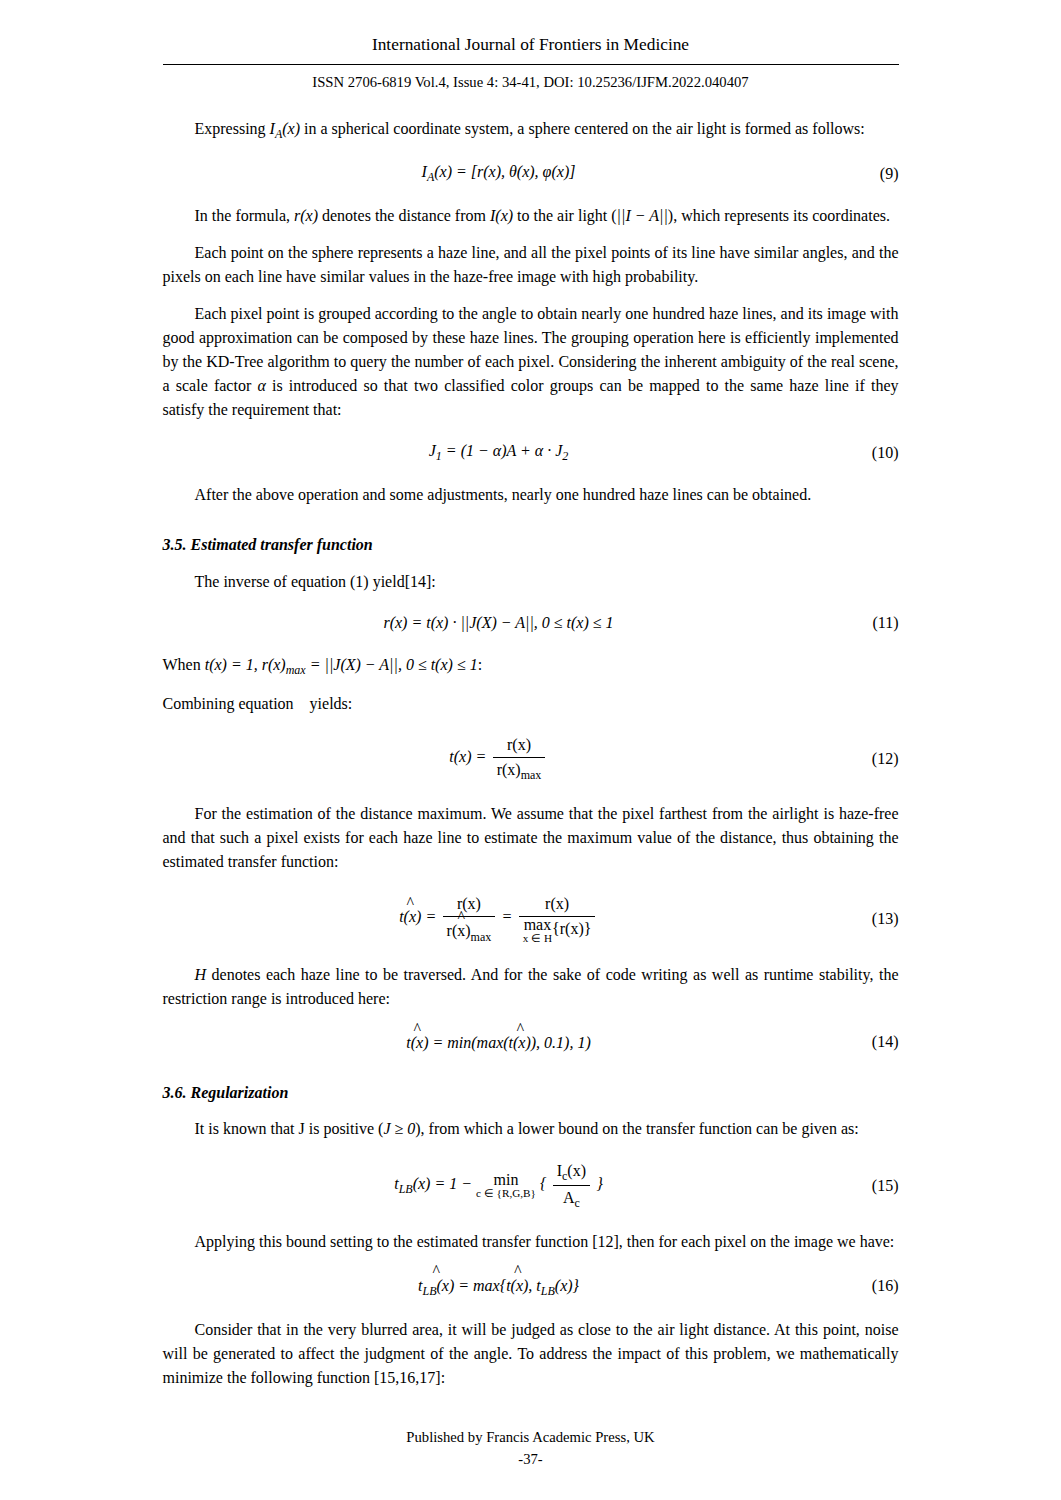International Journal of Frontiers in Medicine
ISSN 2706-6819 Vol.4, Issue 4: 34-41, DOI: 10.25236/IJFM.2022.040407
Expressing IA(x) in a spherical coordinate system, a sphere centered on the air light is formed as follows:
IA(x) = [r(x), θ(x), φ(x)] (9)
In the formula, r(x) denotes the distance from I(x) to the air light (||I − A||), which represents its coordinates.
Each point on the sphere represents a haze line, and all the pixel points of its line have similar angles, and the pixels on each line have similar values in the haze-free image with high probability.
Each pixel point is grouped according to the angle to obtain nearly one hundred haze lines, and its image with good approximation can be composed by these haze lines. The grouping operation here is efficiently implemented by the KD-Tree algorithm to query the number of each pixel. Considering the inherent ambiguity of the real scene, a scale factor α is introduced so that two classified color groups can be mapped to the same haze line if they satisfy the requirement that:
J1 = (1 − α)A + α · J2 (10)
After the above operation and some adjustments, nearly one hundred haze lines can be obtained.
3.5. Estimated transfer function
The inverse of equation (1) yield[14]:
r(x) = t(x) · ||J(X) − A||, 0 ≤ t(x) ≤ 1 (11)
When t(x) = 1, r(x)max = ||J(X) − A||, 0 ≤ t(x) ≤ 1:
Combining equation yields:
t(x) = r(x) r(x)max (12)
For the estimation of the distance maximum. We assume that the pixel farthest from the airlight is haze-free and that such a pixel exists for each haze line to estimate the maximum value of the distance, thus obtaining the estimated transfer function:
t(x) = r(x) r(x) max = r(x) max x ∈ H {r(x)} (13)
H denotes each haze line to be traversed. And for the sake of code writing as well as runtime stability, the restriction range is introduced here:
t(x) = min(max(t(x)), 0.1), 1) (14)
3.6. Regularization
It is known that J is positive (J ≥ 0), from which a lower bound on the transfer function can be given as:
tLB(x) = 1 − min c ∈ {R,G,B} { Ic(x) Ac } (15)
Applying this bound setting to the estimated transfer function [12], then for each pixel on the image we have:
tLB(x) = max{t(x), tLB(x)} (16)
Consider that in the very blurred area, it will be judged as close to the air light distance. At this point, noise will be generated to affect the judgment of the angle. To address the impact of this problem, we mathematically minimize the following function [15,16,17]:
Published by Francis Academic Press, UK
-37-